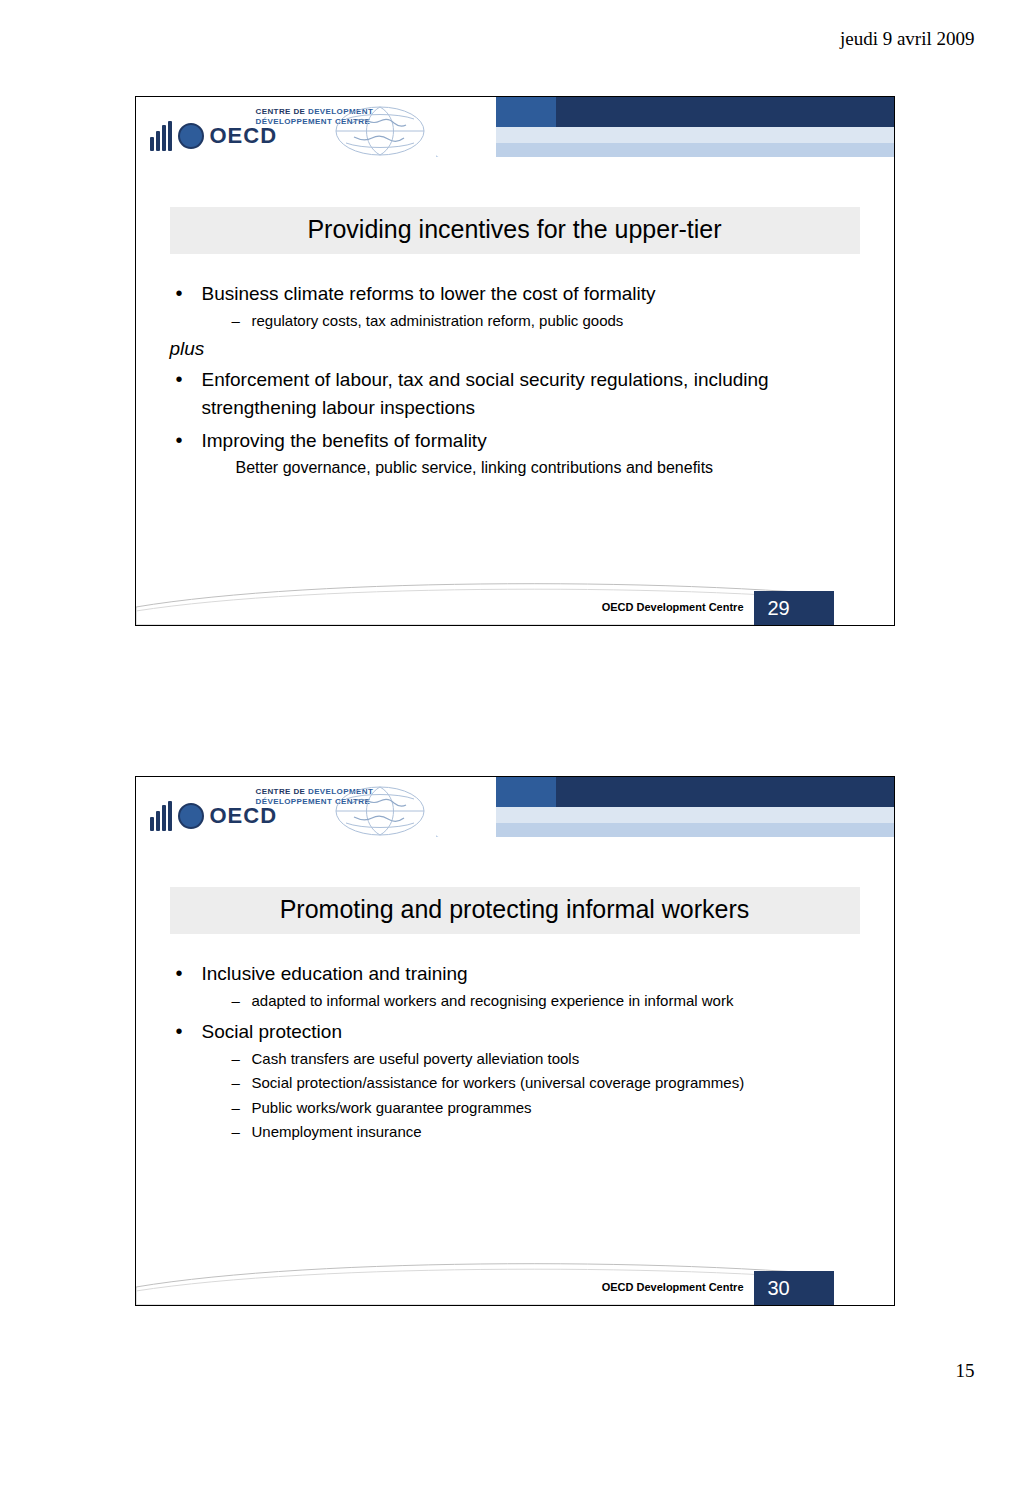jeudi 9 avril 2009
OECD
CENTRE DE DEVELOPMENT
DÉVELOPPEMENT CENTRE
Providing incentives for the upper-tier
Business climate reforms to lower the cost of formality
regulatory costs, tax administration reform, public goods
plus
Enforcement of labour, tax and social security regulations, including strengthening labour inspections
Improving the benefits of formality
Better governance, public service, linking contributions and benefits
OECD Development Centre
29
OECD
CENTRE DE DEVELOPMENT
DÉVELOPPEMENT CENTRE
Promoting and protecting informal workers
Inclusive education and training
adapted to informal workers and recognising experience in informal work
Social protection
Cash transfers are useful poverty alleviation tools
Social protection/assistance for workers (universal coverage programmes)
Public works/work guarantee programmes
Unemployment insurance
OECD Development Centre
30
15